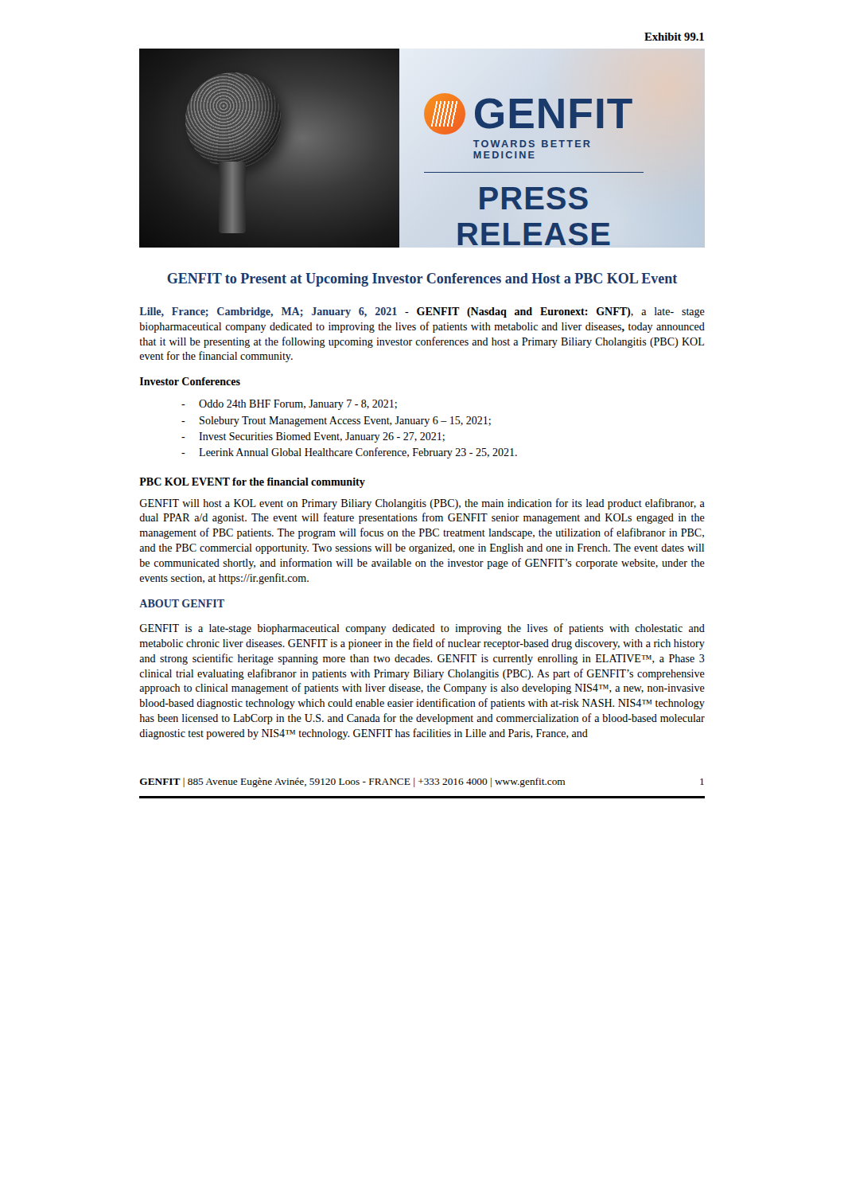Exhibit 99.1
GENFIT
TOWARDS BETTER MEDICINE
PRESS RELEASE
GENFIT to Present at Upcoming Investor Conferences and Host a PBC KOL Event
Lille, France; Cambridge, MA; January 6, 2021 - GENFIT (Nasdaq and Euronext: GNFT), a late- stage biopharmaceutical company dedicated to improving the lives of patients with metabolic and liver diseases, today announced that it will be presenting at the following upcoming investor conferences and host a Primary Biliary Cholangitis (PBC) KOL event for the financial community.
Investor Conferences
Oddo 24th BHF Forum, January 7 - 8, 2021;
Solebury Trout Management Access Event, January 6 – 15, 2021;
Invest Securities Biomed Event, January 26 - 27, 2021;
Leerink Annual Global Healthcare Conference, February 23 - 25, 2021.
PBC KOL EVENT for the financial community
GENFIT will host a KOL event on Primary Biliary Cholangitis (PBC), the main indication for its lead product elafibranor, a dual PPAR a/d agonist. The event will feature presentations from GENFIT senior management and KOLs engaged in the management of PBC patients. The program will focus on the PBC treatment landscape, the utilization of elafibranor in PBC, and the PBC commercial opportunity. Two sessions will be organized, one in English and one in French. The event dates will be communicated shortly, and information will be available on the investor page of GENFIT’s corporate website, under the events section, at https://ir.genfit.com.
ABOUT GENFIT
GENFIT is a late-stage biopharmaceutical company dedicated to improving the lives of patients with cholestatic and metabolic chronic liver diseases. GENFIT is a pioneer in the field of nuclear receptor-based drug discovery, with a rich history and strong scientific heritage spanning more than two decades. GENFIT is currently enrolling in ELATIVE™, a Phase 3 clinical trial evaluating elafibranor in patients with Primary Biliary Cholangitis (PBC). As part of GENFIT’s comprehensive approach to clinical management of patients with liver disease, the Company is also developing NIS4™, a new, non-invasive blood-based diagnostic technology which could enable easier identification of patients with at-risk NASH. NIS4™ technology has been licensed to LabCorp in the U.S. and Canada for the development and commercialization of a blood-based molecular diagnostic test powered by NIS4™ technology. GENFIT has facilities in Lille and Paris, France, and
GENFIT | 885 Avenue Eugène Avinée, 59120 Loos - FRANCE | +333 2016 4000 | www.genfit.com
1